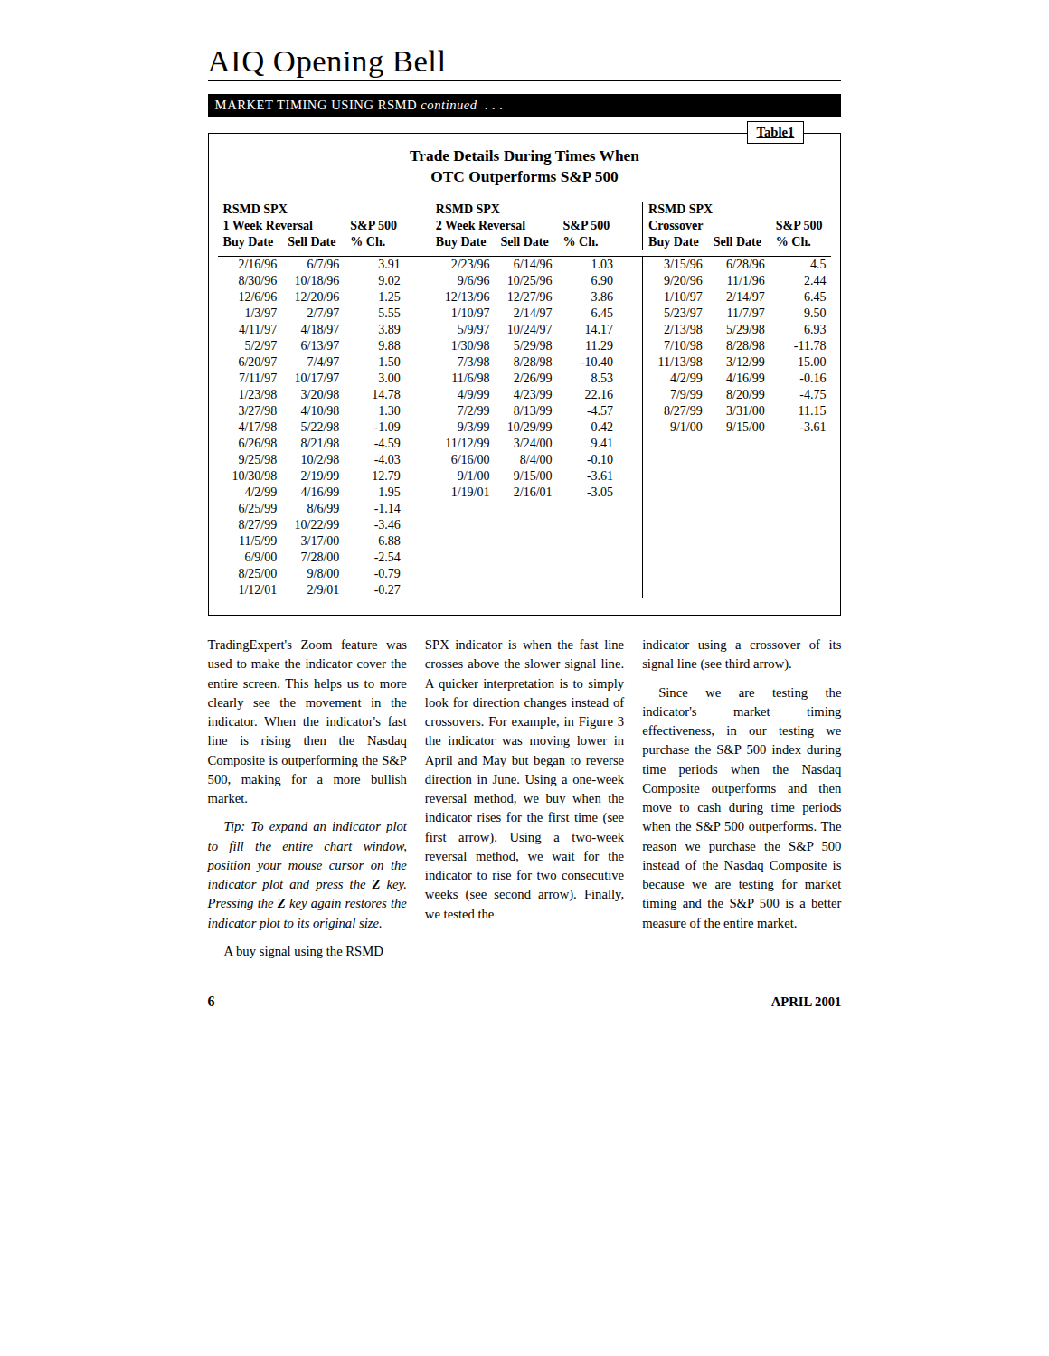AIQ Opening Bell
MARKET TIMING USING RSMD continued . . .
Table1
Trade Details During Times When
OTC Outperforms S&P 500
| RSMD SPX | | | RSMD SPX | | | RSMD SPX | |
| --- | --- | --- | --- | --- | --- | --- | --- |
| 1 Week Reversal | S&P 500 | | 2 Week Reversal | S&P 500 | | Crossover | S&P 500 |
| Buy Date | Sell Date | % Ch. | | Buy Date | Sell Date | % Ch. | | Buy Date | Sell Date | % Ch. |
| 2/16/96 | 6/7/96 | 3.91 | | 2/23/96 | 6/14/96 | 1.03 | | 3/15/96 | 6/28/96 | 4.5 |
| 8/30/96 | 10/18/96 | 9.02 | | 9/6/96 | 10/25/96 | 6.90 | | 9/20/96 | 11/1/96 | 2.44 |
| 12/6/96 | 12/20/96 | 1.25 | | 12/13/96 | 12/27/96 | 3.86 | | 1/10/97 | 2/14/97 | 6.45 |
| 1/3/97 | 2/7/97 | 5.55 | | 1/10/97 | 2/14/97 | 6.45 | | 5/23/97 | 11/7/97 | 9.50 |
| 4/11/97 | 4/18/97 | 3.89 | | 5/9/97 | 10/24/97 | 14.17 | | 2/13/98 | 5/29/98 | 6.93 |
| 5/2/97 | 6/13/97 | 9.88 | | 1/30/98 | 5/29/98 | 11.29 | | 7/10/98 | 8/28/98 | -11.78 |
| 6/20/97 | 7/4/97 | 1.50 | | 7/3/98 | 8/28/98 | -10.40 | | 11/13/98 | 3/12/99 | 15.00 |
| 7/11/97 | 10/17/97 | 3.00 | | 11/6/98 | 2/26/99 | 8.53 | | 4/2/99 | 4/16/99 | -0.16 |
| 1/23/98 | 3/20/98 | 14.78 | | 4/9/99 | 4/23/99 | 22.16 | | 7/9/99 | 8/20/99 | -4.75 |
| 3/27/98 | 4/10/98 | 1.30 | | 7/2/99 | 8/13/99 | -4.57 | | 8/27/99 | 3/31/00 | 11.15 |
| 4/17/98 | 5/22/98 | -1.09 | | 9/3/99 | 10/29/99 | 0.42 | | 9/1/00 | 9/15/00 | -3.61 |
| 6/26/98 | 8/21/98 | -4.59 | | 11/12/99 | 3/24/00 | 9.41 | | | | |
| 9/25/98 | 10/2/98 | -4.03 | | 6/16/00 | 8/4/00 | -0.10 | | | | |
| 10/30/98 | 2/19/99 | 12.79 | | 9/1/00 | 9/15/00 | -3.61 | | | | |
| 4/2/99 | 4/16/99 | 1.95 | | 1/19/01 | 2/16/01 | -3.05 | | | | |
| 6/25/99 | 8/6/99 | -1.14 | | | | | | | | |
| 8/27/99 | 10/22/99 | -3.46 | | | | | | | | |
| 11/5/99 | 3/17/00 | 6.88 | | | | | | | | |
| 6/9/00 | 7/28/00 | -2.54 | | | | | | | | |
| 8/25/00 | 9/8/00 | -0.79 | | | | | | | | |
| 1/12/01 | 2/9/01 | -0.27 | | | | | | | | |
TradingExpert's Zoom feature was used to make the indicator cover the entire screen. This helps us to more clearly see the movement in the indicator. When the indicator's fast line is rising then the Nasdaq Composite is outperforming the S&P 500, making for a more bullish market.
Tip: To expand an indicator plot to fill the entire chart window, position your mouse cursor on the indicator plot and press the Z key. Pressing the Z key again restores the indicator plot to its original size.
A buy signal using the RSMD
SPX indicator is when the fast line crosses above the slower signal line. A quicker interpretation is to simply look for direction changes instead of crossovers. For example, in Figure 3 the indicator was moving lower in April and May but began to reverse direction in June. Using a one-week reversal method, we buy when the indicator rises for the first time (see first arrow). Using a two-week reversal method, we wait for the indicator to rise for two consecutive weeks (see second arrow). Finally, we tested the
indicator using a crossover of its signal line (see third arrow).
Since we are testing the indicator's market timing effectiveness, in our testing we purchase the S&P 500 index during time periods when the Nasdaq Composite outperforms and then move to cash during time periods when the S&P 500 outperforms. The reason we purchase the S&P 500 instead of the Nasdaq Composite is because we are testing for market timing and the S&P 500 is a better measure of the entire market.
6
APRIL 2001